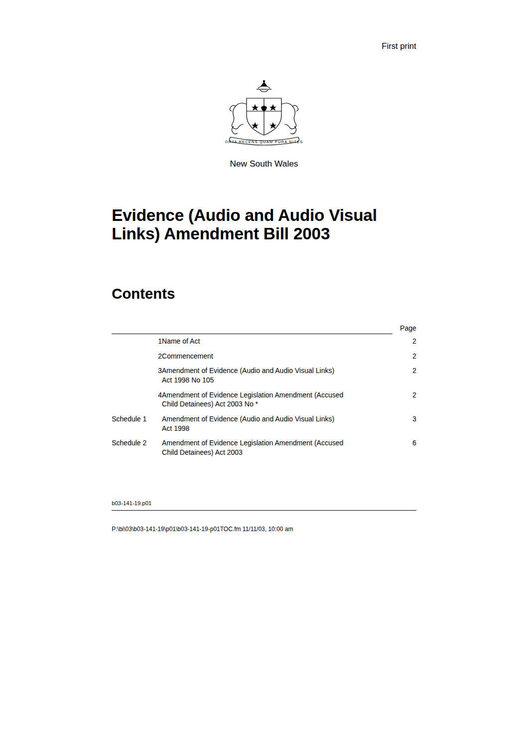First print
ORTA RECENS QUAM PURA NITES
New South Wales
Evidence (Audio and Audio Visual Links) Amendment Bill 2003
Contents
| | | Page |
| 1 | Name of Act | 2 |
| 2 | Commencement | 2 |
| 3 | Amendment of Evidence (Audio and Audio Visual Links) Act 1998 No 105 | 2 |
| 4 | Amendment of Evidence Legislation Amendment (Accused Child Detainees) Act 2003 No * | 2 |
| Schedule 1 | Amendment of Evidence (Audio and Audio Visual Links) Act 1998 | 3 |
| Schedule 2 | Amendment of Evidence Legislation Amendment (Accused Child Detainees) Act 2003 | 6 |
b03-141-19.p01
P:\bi\03\b03-141-19\p01\b03-141-19-p01TOC.fm 11/11/03, 10:00 am